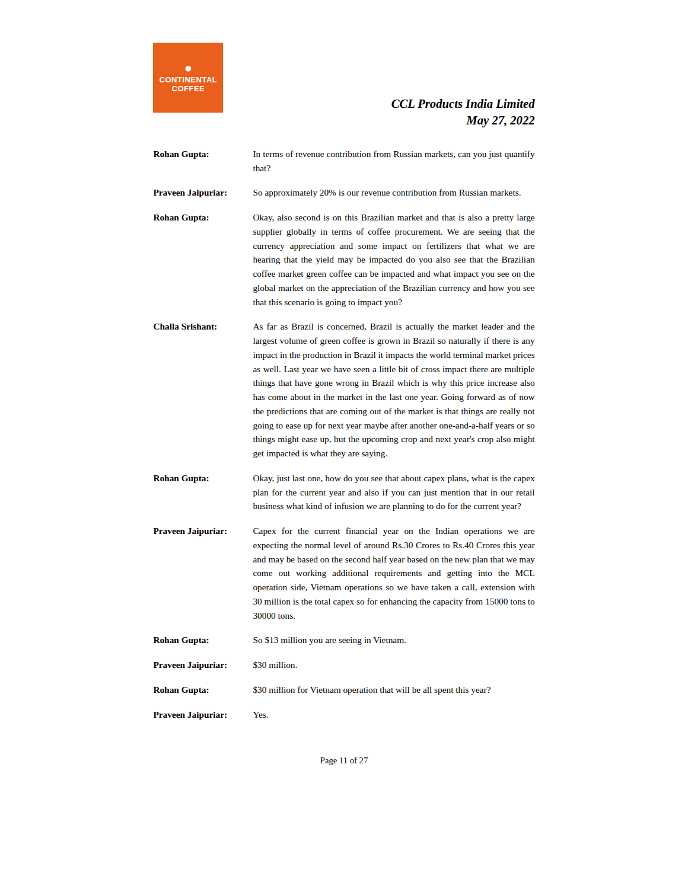●
CONTINENTAL
COFFEE
CCL Products India Limited
May 27, 2022
| Rohan Gupta: | In terms of revenue contribution from Russian markets, can you just quantify that? |
| Praveen Jaipuriar: | So approximately 20% is our revenue contribution from Russian markets. |
| Rohan Gupta: | Okay, also second is on this Brazilian market and that is also a pretty large supplier globally in terms of coffee procurement. We are seeing that the currency appreciation and some impact on fertilizers that what we are hearing that the yield may be impacted do you also see that the Brazilian coffee market green coffee can be impacted and what impact you see on the global market on the appreciation of the Brazilian currency and how you see that this scenario is going to impact you? |
| Challa Srishant: | As far as Brazil is concerned, Brazil is actually the market leader and the largest volume of green coffee is grown in Brazil so naturally if there is any impact in the production in Brazil it impacts the world terminal market prices as well. Last year we have seen a little bit of cross impact there are multiple things that have gone wrong in Brazil which is why this price increase also has come about in the market in the last one year. Going forward as of now the predictions that are coming out of the market is that things are really not going to ease up for next year maybe after another one-and-a-half years or so things might ease up, but the upcoming crop and next year's crop also might get impacted is what they are saying. |
| Rohan Gupta: | Okay, just last one, how do you see that about capex plans, what is the capex plan for the current year and also if you can just mention that in our retail business what kind of infusion we are planning to do for the current year? |
| Praveen Jaipuriar: | Capex for the current financial year on the Indian operations we are expecting the normal level of around Rs.30 Crores to Rs.40 Crores this year and may be based on the second half year based on the new plan that we may come out working additional requirements and getting into the MCL operation side, Vietnam operations so we have taken a call, extension with 30 million is the total capex so for enhancing the capacity from 15000 tons to 30000 tons. |
| Rohan Gupta: | So $13 million you are seeing in Vietnam. |
| Praveen Jaipuriar: | $30 million. |
| Rohan Gupta: | $30 million for Vietnam operation that will be all spent this year? |
| Praveen Jaipuriar: | Yes. |
Page 11 of 27